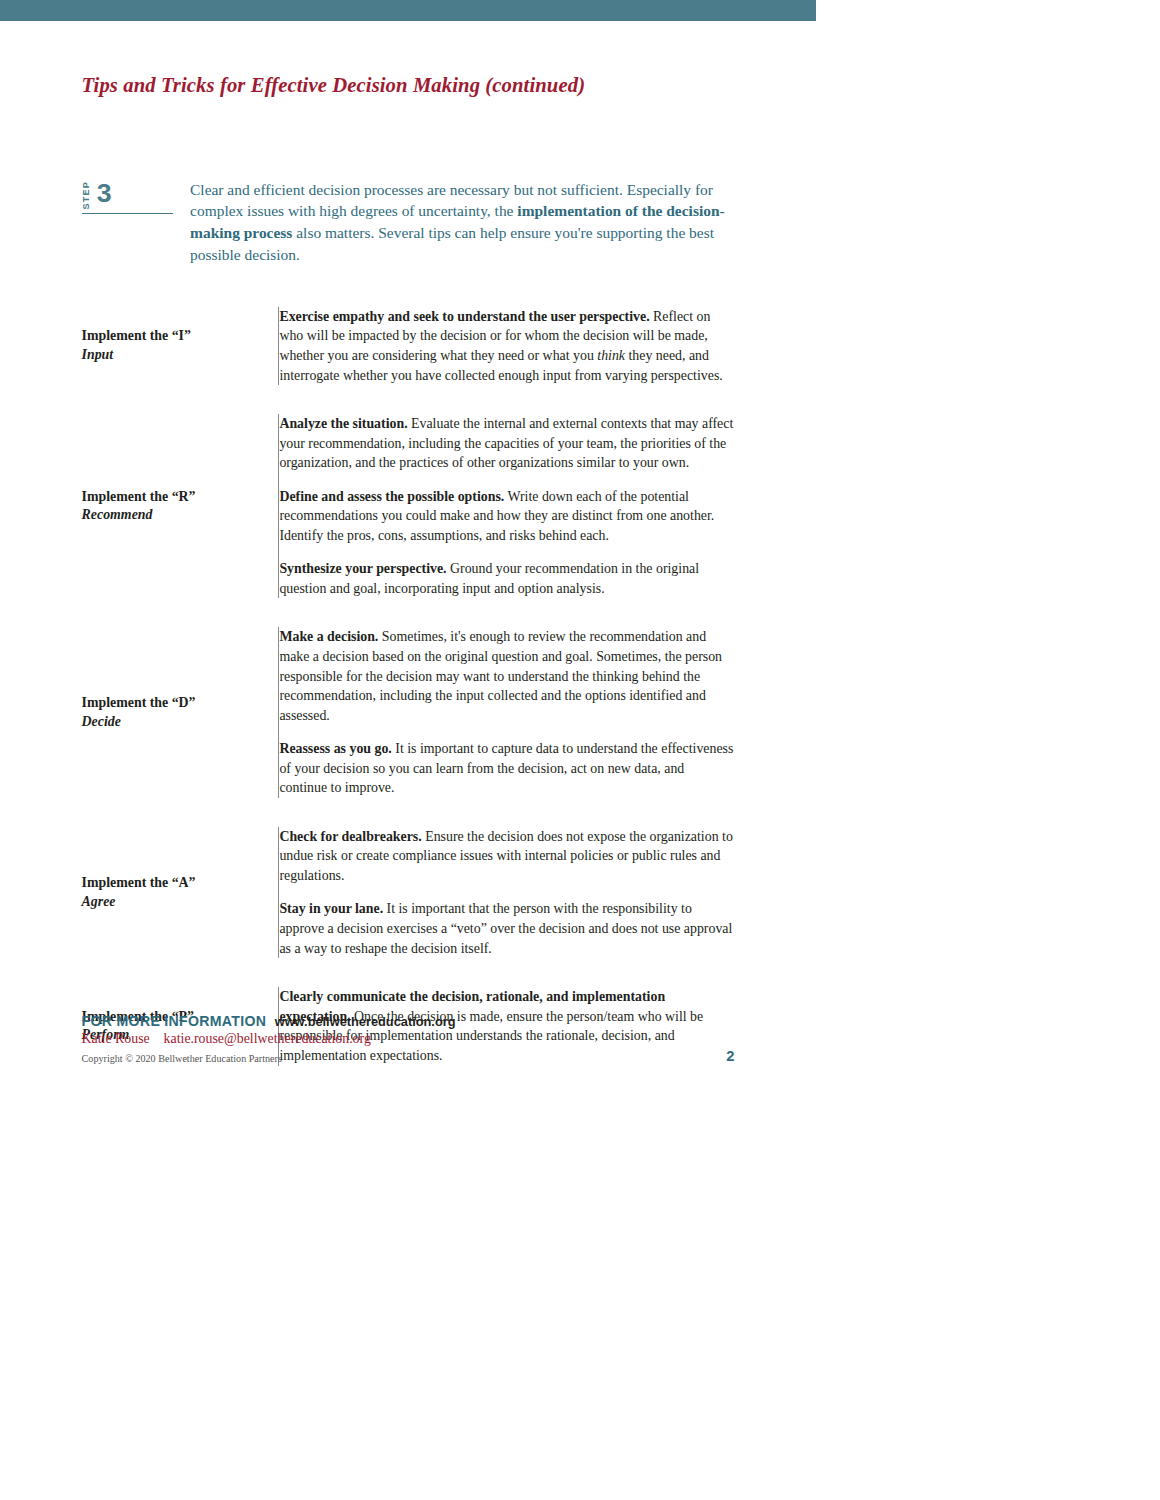Tips and Tricks for Effective Decision Making (continued)
STEP 3
Clear and efficient decision processes are necessary but not sufficient. Especially for complex issues with high degrees of uncertainty, the implementation of the decision-making process also matters. Several tips can help ensure you're supporting the best possible decision.
| Implement the “I” Input | Exercise empathy and seek to understand the user perspective. Reflect on who will be impacted by the decision or for whom the decision will be made, whether you are considering what they need or what you think they need, and interrogate whether you have collected enough input from varying perspectives. |
| Implement the “R” Recommend | Analyze the situation. Evaluate the internal and external contexts that may affect your recommendation, including the capacities of your team, the priorities of the organization, and the practices of other organizations similar to your own. Define and assess the possible options. Write down each of the potential recommendations you could make and how they are distinct from one another. Identify the pros, cons, assumptions, and risks behind each. Synthesize your perspective. Ground your recommendation in the original question and goal, incorporating input and option analysis. |
| Implement the “D” Decide | Make a decision. Sometimes, it's enough to review the recommendation and make a decision based on the original question and goal. Sometimes, the person responsible for the decision may want to understand the thinking behind the recommendation, including the input collected and the options identified and assessed. Reassess as you go. It is important to capture data to understand the effectiveness of your decision so you can learn from the decision, act on new data, and continue to improve. |
| Implement the “A” Agree | Check for dealbreakers. Ensure the decision does not expose the organization to undue risk or create compliance issues with internal policies or public rules and regulations. Stay in your lane. It is important that the person with the responsibility to approve a decision exercises a “veto” over the decision and does not use approval as a way to reshape the decision itself. |
| Implement the “P” Perform | Clearly communicate the decision, rationale, and implementation expectation. Once the decision is made, ensure the person/team who will be responsible for implementation understands the rationale, decision, and implementation expectations. |
FOR MORE INFORMATION www.bellwethereducation.org
Katie Rouse katie.rouse@bellwethereducation.org
Copyright © 2020 Bellwether Education Partners
2